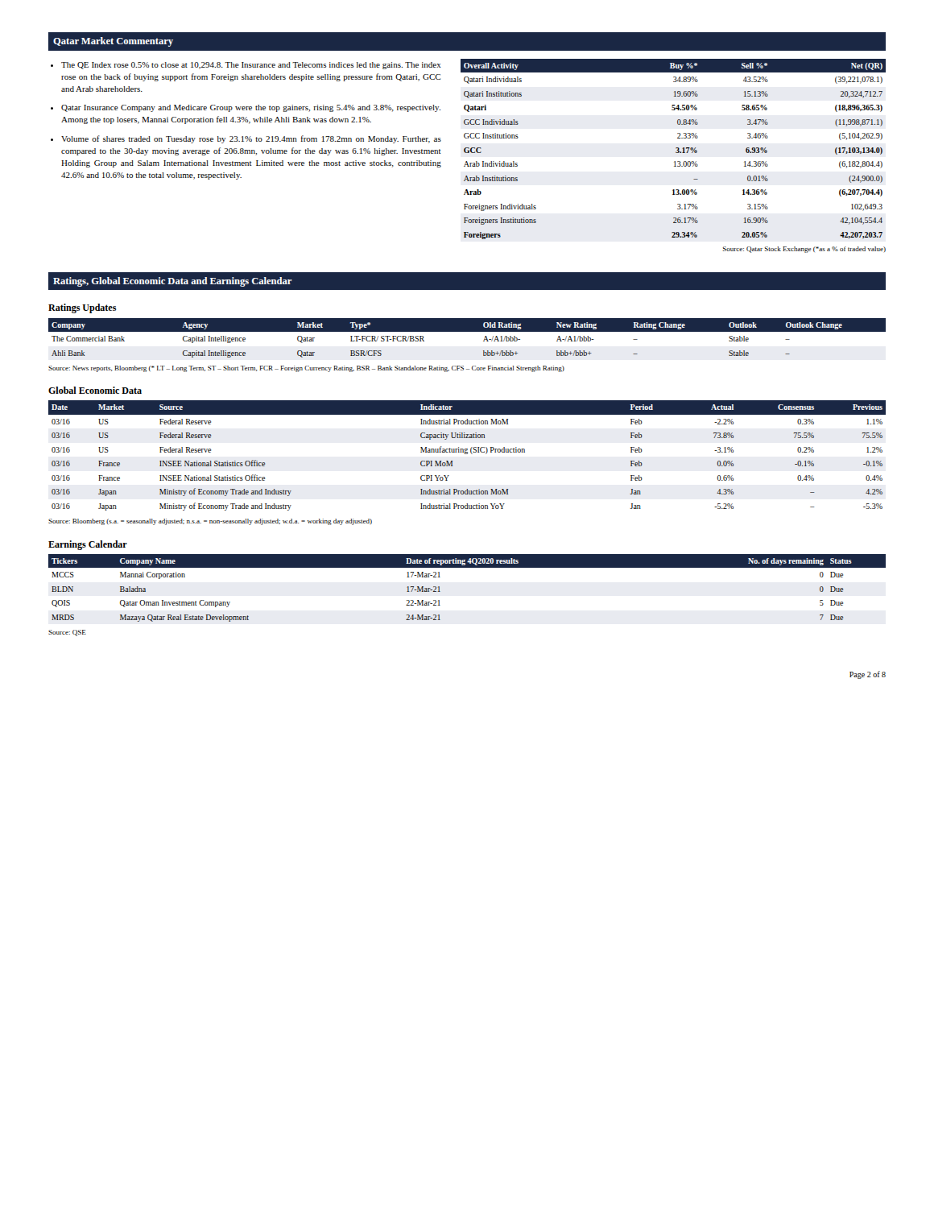Qatar Market Commentary
The QE Index rose 0.5% to close at 10,294.8. The Insurance and Telecoms indices led the gains. The index rose on the back of buying support from Foreign shareholders despite selling pressure from Qatari, GCC and Arab shareholders.
Qatar Insurance Company and Medicare Group were the top gainers, rising 5.4% and 3.8%, respectively. Among the top losers, Mannai Corporation fell 4.3%, while Ahli Bank was down 2.1%.
Volume of shares traded on Tuesday rose by 23.1% to 219.4mn from 178.2mn on Monday. Further, as compared to the 30-day moving average of 206.8mn, volume for the day was 6.1% higher. Investment Holding Group and Salam International Investment Limited were the most active stocks, contributing 42.6% and 10.6% to the total volume, respectively.
| Overall Activity | Buy %* | Sell %* | Net (QR) |
| --- | --- | --- | --- |
| Qatari Individuals | 34.89% | 43.52% | (39,221,078.1) |
| Qatari Institutions | 19.60% | 15.13% | 20,324,712.7 |
| Qatari | 54.50% | 58.65% | (18,896,365.3) |
| GCC Individuals | 0.84% | 3.47% | (11,998,871.1) |
| GCC Institutions | 2.33% | 3.46% | (5,104,262.9) |
| GCC | 3.17% | 6.93% | (17,103,134.0) |
| Arab Individuals | 13.00% | 14.36% | (6,182,804.4) |
| Arab Institutions | – | 0.01% | (24,900.0) |
| Arab | 13.00% | 14.36% | (6,207,704.4) |
| Foreigners Individuals | 3.17% | 3.15% | 102,649.3 |
| Foreigners Institutions | 26.17% | 16.90% | 42,104,554.4 |
| Foreigners | 29.34% | 20.05% | 42,207,203.7 |
Source: Qatar Stock Exchange (*as a % of traded value)
Ratings, Global Economic Data and Earnings Calendar
Ratings Updates
| Company | Agency | Market | Type* | Old Rating | New Rating | Rating Change | Outlook | Outlook Change |
| --- | --- | --- | --- | --- | --- | --- | --- | --- |
| The Commercial Bank | Capital Intelligence | Qatar | LT-FCR/ ST-FCR/BSR | A-/A1/bbb- | A-/A1/bbb- | – | Stable | – |
| Ahli Bank | Capital Intelligence | Qatar | BSR/CFS | bbb+/bbb+ | bbb+/bbb+ | – | Stable | – |
Source: News reports, Bloomberg (* LT – Long Term, ST – Short Term, FCR – Foreign Currency Rating, BSR – Bank Standalone Rating, CFS – Core Financial Strength Rating)
Global Economic Data
| Date | Market | Source | Indicator | Period | Actual | Consensus | Previous |
| --- | --- | --- | --- | --- | --- | --- | --- |
| 03/16 | US | Federal Reserve | Industrial Production MoM | Feb | -2.2% | 0.3% | 1.1% |
| 03/16 | US | Federal Reserve | Capacity Utilization | Feb | 73.8% | 75.5% | 75.5% |
| 03/16 | US | Federal Reserve | Manufacturing (SIC) Production | Feb | -3.1% | 0.2% | 1.2% |
| 03/16 | France | INSEE National Statistics Office | CPI MoM | Feb | 0.0% | -0.1% | -0.1% |
| 03/16 | France | INSEE National Statistics Office | CPI YoY | Feb | 0.6% | 0.4% | 0.4% |
| 03/16 | Japan | Ministry of Economy Trade and Industry | Industrial Production MoM | Jan | 4.3% | – | 4.2% |
| 03/16 | Japan | Ministry of Economy Trade and Industry | Industrial Production YoY | Jan | -5.2% | – | -5.3% |
Source: Bloomberg (s.a. = seasonally adjusted; n.s.a. = non-seasonally adjusted; w.d.a. = working day adjusted)
Earnings Calendar
| Tickers | Company Name | Date of reporting 4Q2020 results | No. of days remaining | Status |
| --- | --- | --- | --- | --- |
| MCCS | Mannai Corporation | 17-Mar-21 | 0 | Due |
| BLDN | Baladna | 17-Mar-21 | 0 | Due |
| QOIS | Qatar Oman Investment Company | 22-Mar-21 | 5 | Due |
| MRDS | Mazaya Qatar Real Estate Development | 24-Mar-21 | 7 | Due |
Source: QSE
Page 2 of 8